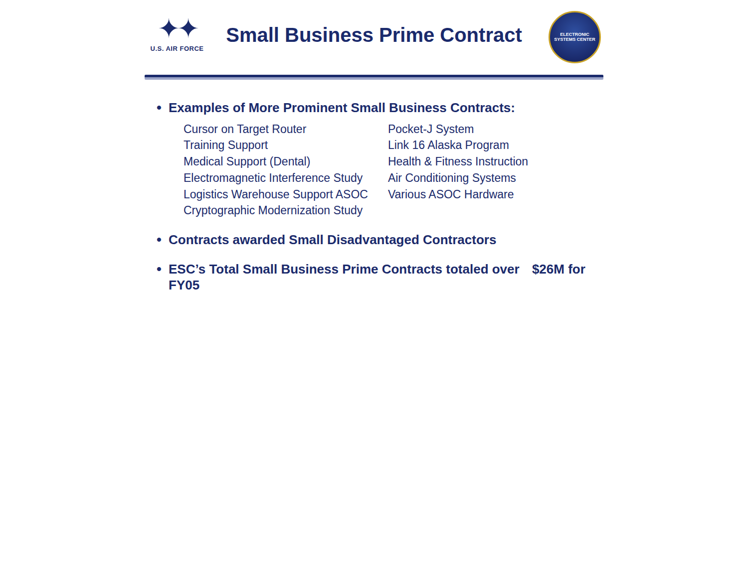✦✦
U.S. AIR FORCE
Small Business Prime Contract
ELECTRONIC SYSTEMS CENTER
Examples of More Prominent Small Business Contracts:
| Cursor on Target Router | Pocket-J System |
| Training Support | Link 16 Alaska Program |
| Medical Support (Dental) | Health & Fitness Instruction |
| Electromagnetic Interference Study | Air Conditioning Systems |
| Logistics Warehouse Support ASOC | Various ASOC Hardware |
| Cryptographic Modernization Study | |
Contracts awarded Small Disadvantaged Contractors
ESC’s Total Small Business Prime Contracts totaled over $26M for FY05